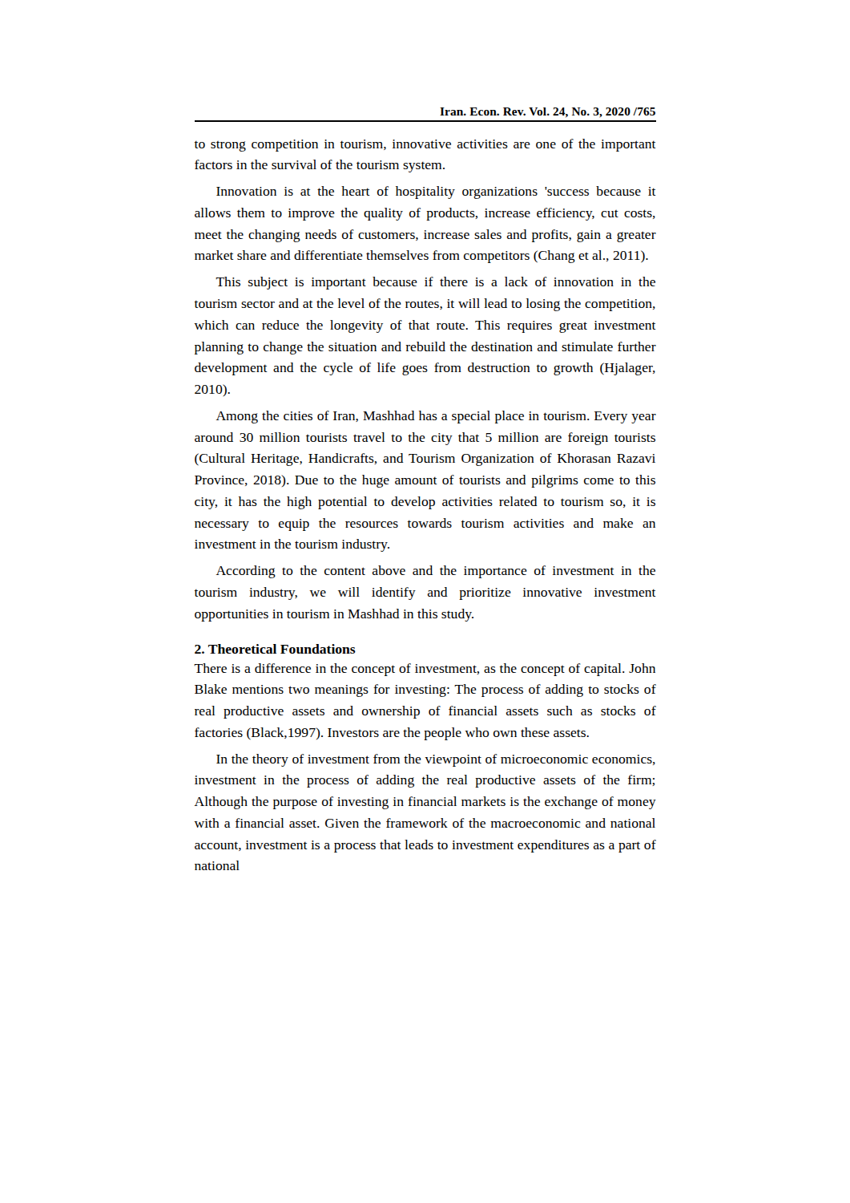Iran. Econ. Rev. Vol. 24, No. 3, 2020 /765
to strong competition in tourism, innovative activities are one of the important factors in the survival of the tourism system.
Innovation is at the heart of hospitality organizations 'success because it allows them to improve the quality of products, increase efficiency, cut costs, meet the changing needs of customers, increase sales and profits, gain a greater market share and differentiate themselves from competitors (Chang et al., 2011).
This subject is important because if there is a lack of innovation in the tourism sector and at the level of the routes, it will lead to losing the competition, which can reduce the longevity of that route. This requires great investment planning to change the situation and rebuild the destination and stimulate further development and the cycle of life goes from destruction to growth (Hjalager, 2010).
Among the cities of Iran, Mashhad has a special place in tourism. Every year around 30 million tourists travel to the city that 5 million are foreign tourists (Cultural Heritage, Handicrafts, and Tourism Organization of Khorasan Razavi Province, 2018). Due to the huge amount of tourists and pilgrims come to this city, it has the high potential to develop activities related to tourism so, it is necessary to equip the resources towards tourism activities and make an investment in the tourism industry.
According to the content above and the importance of investment in the tourism industry, we will identify and prioritize innovative investment opportunities in tourism in Mashhad in this study.
2. Theoretical Foundations
There is a difference in the concept of investment, as the concept of capital. John Blake mentions two meanings for investing: The process of adding to stocks of real productive assets and ownership of financial assets such as stocks of factories (Black,1997). Investors are the people who own these assets.
In the theory of investment from the viewpoint of microeconomic economics, investment in the process of adding the real productive assets of the firm; Although the purpose of investing in financial markets is the exchange of money with a financial asset. Given the framework of the macroeconomic and national account, investment is a process that leads to investment expenditures as a part of national